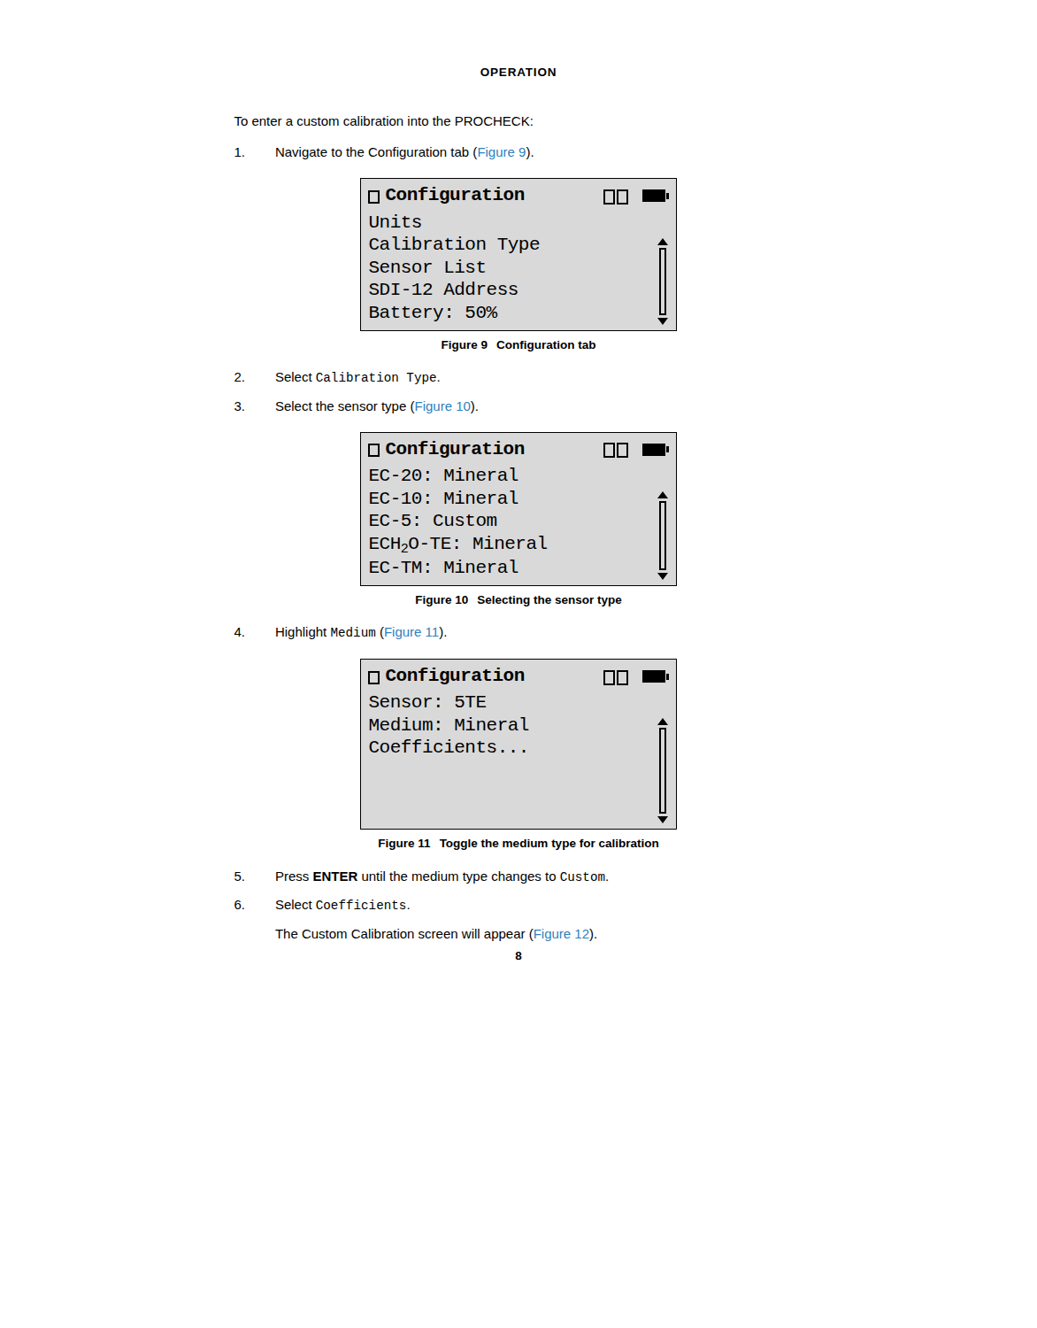OPERATION
To enter a custom calibration into the PROCHECK:
1. Navigate to the Configuration tab (Figure 9).
Configuration
Units
Calibration Type
Sensor List
SDI-12 Address
Battery: 50%
Figure 9 Configuration tab
2. Select Calibration Type.
3. Select the sensor type (Figure 10).
Configuration
EC-20: Mineral
EC-10: Mineral
EC-5: Custom
ECH2 O-TE: Mineral
EC-TM: Mineral
Figure 10 Selecting the sensor type
4. Highlight Medium (Figure 11).
Configuration
Sensor: 5TE
Medium: Mineral
Coefficients...
Figure 11 Toggle the medium type for calibration
5. Press ENTER until the medium type changes to Custom.
6. Select Coefficients.
The Custom Calibration screen will appear (Figure 12).
8